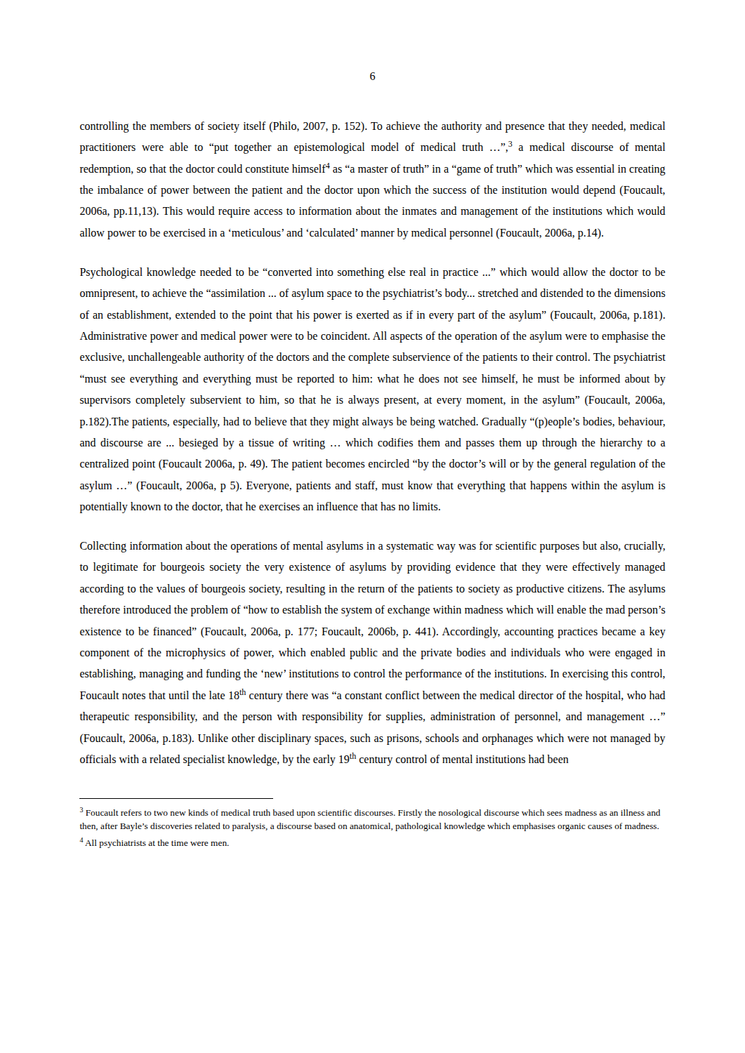6
controlling the members of society itself (Philo, 2007, p. 152). To achieve the authority and presence that they needed, medical practitioners were able to “put together an epistemological model of medical truth …”,3 a medical discourse of mental redemption, so that the doctor could constitute himself4 as “a master of truth” in a “game of truth” which was essential in creating the imbalance of power between the patient and the doctor upon which the success of the institution would depend (Foucault, 2006a, pp.11,13). This would require access to information about the inmates and management of the institutions which would allow power to be exercised in a ‘meticulous’ and ‘calculated’ manner by medical personnel (Foucault, 2006a, p.14).
Psychological knowledge needed to be “converted into something else real in practice ...” which would allow the doctor to be omnipresent, to achieve the “assimilation ... of asylum space to the psychiatrist’s body... stretched and distended to the dimensions of an establishment, extended to the point that his power is exerted as if in every part of the asylum” (Foucault, 2006a, p.181). Administrative power and medical power were to be coincident. All aspects of the operation of the asylum were to emphasise the exclusive, unchallengeable authority of the doctors and the complete subservience of the patients to their control. The psychiatrist “must see everything and everything must be reported to him: what he does not see himself, he must be informed about by supervisors completely subservient to him, so that he is always present, at every moment, in the asylum” (Foucault, 2006a, p.182).The patients, especially, had to believe that they might always be being watched. Gradually “(p)eople’s bodies, behaviour, and discourse are ... besieged by a tissue of writing … which codifies them and passes them up through the hierarchy to a centralized point (Foucault 2006a, p. 49). The patient becomes encircled “by the doctor’s will or by the general regulation of the asylum …” (Foucault, 2006a, p 5). Everyone, patients and staff, must know that everything that happens within the asylum is potentially known to the doctor, that he exercises an influence that has no limits.
Collecting information about the operations of mental asylums in a systematic way was for scientific purposes but also, crucially, to legitimate for bourgeois society the very existence of asylums by providing evidence that they were effectively managed according to the values of bourgeois society, resulting in the return of the patients to society as productive citizens. The asylums therefore introduced the problem of “how to establish the system of exchange within madness which will enable the mad person’s existence to be financed” (Foucault, 2006a, p. 177; Foucault, 2006b, p. 441). Accordingly, accounting practices became a key component of the microphysics of power, which enabled public and the private bodies and individuals who were engaged in establishing, managing and funding the ‘new’ institutions to control the performance of the institutions. In exercising this control, Foucault notes that until the late 18th century there was “a constant conflict between the medical director of the hospital, who had therapeutic responsibility, and the person with responsibility for supplies, administration of personnel, and management …” (Foucault, 2006a, p.183). Unlike other disciplinary spaces, such as prisons, schools and orphanages which were not managed by officials with a related specialist knowledge, by the early 19th century control of mental institutions had been
3 Foucault refers to two new kinds of medical truth based upon scientific discourses. Firstly the nosological discourse which sees madness as an illness and then, after Bayle’s discoveries related to paralysis, a discourse based on anatomical, pathological knowledge which emphasises organic causes of madness.
4 All psychiatrists at the time were men.